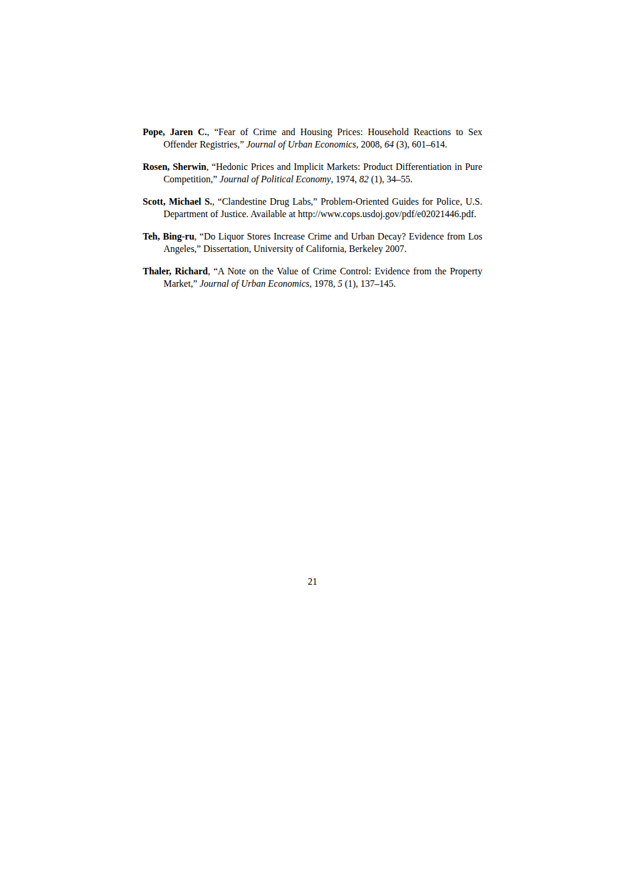Pope, Jaren C., “Fear of Crime and Housing Prices: Household Reactions to Sex Offender Registries,” Journal of Urban Economics, 2008, 64 (3), 601–614.
Rosen, Sherwin, “Hedonic Prices and Implicit Markets: Product Differentiation in Pure Competition,” Journal of Political Economy, 1974, 82 (1), 34–55.
Scott, Michael S., “Clandestine Drug Labs,” Problem-Oriented Guides for Police, U.S. Department of Justice. Available at http://www.cops.usdoj.gov/pdf/e02021446.pdf.
Teh, Bing-ru, “Do Liquor Stores Increase Crime and Urban Decay? Evidence from Los Angeles,” Dissertation, University of California, Berkeley 2007.
Thaler, Richard, “A Note on the Value of Crime Control: Evidence from the Property Market,” Journal of Urban Economics, 1978, 5 (1), 137–145.
21